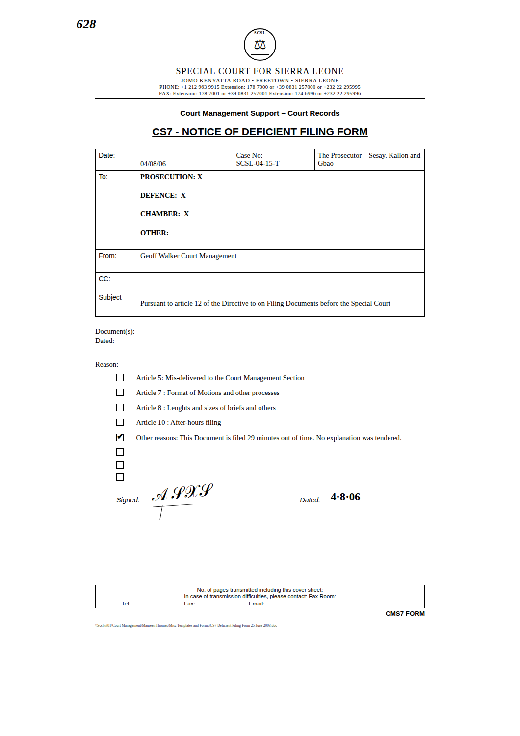628
SCSL
⚖
SPECIAL COURT FOR SIERRA LEONE
JOMO KENYATTA ROAD • FREETOWN • SIERRA LEONE
PHONE: +1 212 963 9915 Extension: 178 7000 or +39 0831 257000 or +232 22 295995
FAX: Extension: 178 7001 or +39 0831 257001 Extension: 174 6996 or +232 22 295996
Court Management Support – Court Records
CS7 - NOTICE OF DEFICIENT FILING FORM
| Date: | 04/08/06 | Case No: SCSL-04-15-T | The Prosecutor – Sesay, Kallon and Gbao |
| To: | PROSECUTION: X DEFENCE: X CHAMBER: X OTHER: |
| From: | Geoff Walker Court Management |
| CC: | |
| Subject | Pursuant to article 12 of the Directive to on Filing Documents before the Special Court |
Document(s):
Dated:
Reason:
Article 5: Mis-delivered to the Court Management Section
Article 7 : Format of Motions and other processes
Article 8 : Lenghts and sizes of briefs and others
Article 10 : After-hours filing
Other reasons: This Document is filed 29 minutes out of time. No explanation was tendered.
Signed: 𝒜 𝒮𝒳𝒮 Dated: 4·8·06
No. of pages transmitted including this cover sheet:
In case of transmission difficulties, please contact: Fax Room:
Tel: Fax: Email:
CMS7 FORM
\\Scsl-nt01\Court Management\Maureen Thomas\Misc Templates and Forms\CS7 Deficient Filing Form 25 June 2003.doc